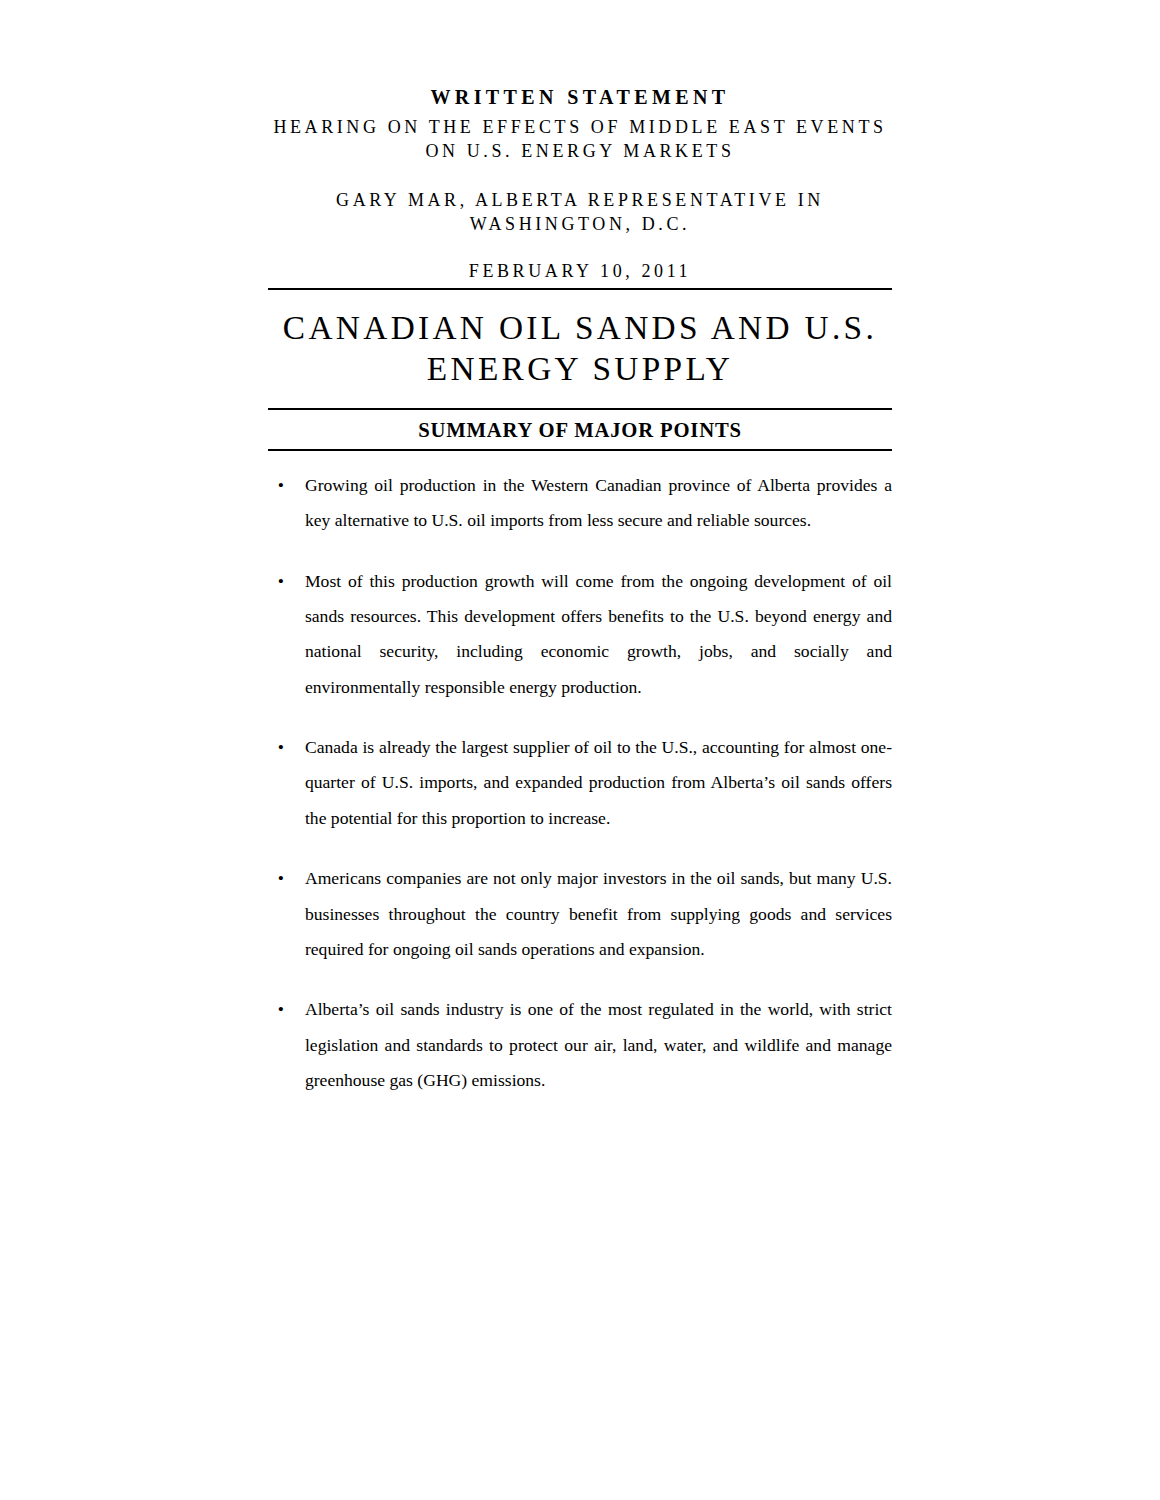WRITTEN STATEMENT
HEARING ON THE EFFECTS OF MIDDLE EAST EVENTS ON U.S. ENERGY MARKETS
GARY MAR, ALBERTA REPRESENTATIVE IN WASHINGTON, D.C.
FEBRUARY 10, 2011
CANADIAN OIL SANDS AND U.S. ENERGY SUPPLY
SUMMARY OF MAJOR POINTS
Growing oil production in the Western Canadian province of Alberta provides a key alternative to U.S. oil imports from less secure and reliable sources.
Most of this production growth will come from the ongoing development of oil sands resources. This development offers benefits to the U.S. beyond energy and national security, including economic growth, jobs, and socially and environmentally responsible energy production.
Canada is already the largest supplier of oil to the U.S., accounting for almost one-quarter of U.S. imports, and expanded production from Alberta’s oil sands offers the potential for this proportion to increase.
Americans companies are not only major investors in the oil sands, but many U.S. businesses throughout the country benefit from supplying goods and services required for ongoing oil sands operations and expansion.
Alberta’s oil sands industry is one of the most regulated in the world, with strict legislation and standards to protect our air, land, water, and wildlife and manage greenhouse gas (GHG) emissions.